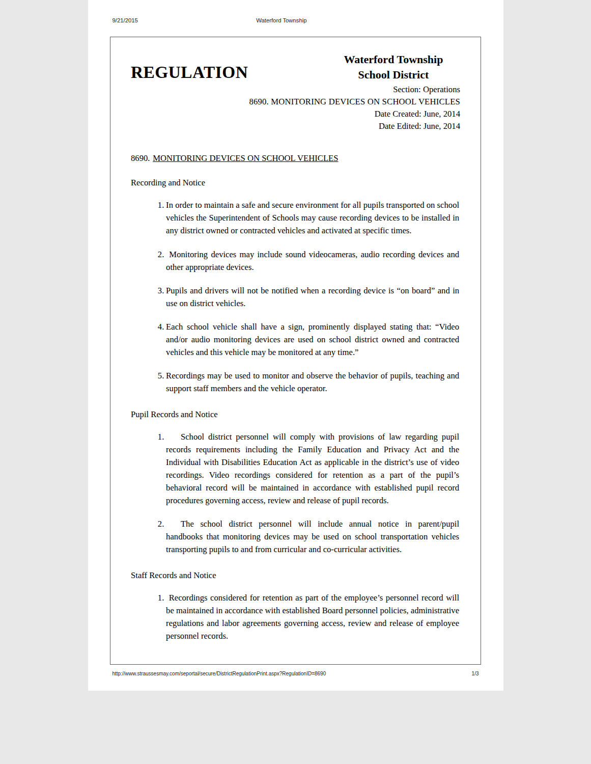9/21/2015
Waterford Township
REGULATION
Waterford Township
School District
Section: Operations
8690. MONITORING DEVICES ON SCHOOL VEHICLES
Date Created: June, 2014
Date Edited: June, 2014
8690. MONITORING DEVICES ON SCHOOL VEHICLES
Recording and Notice
1. In order to maintain a safe and secure environment for all pupils transported on school vehicles the Superintendent of Schools may cause recording devices to be installed in any district owned or contracted vehicles and activated at specific times.
2. Monitoring devices may include sound videocameras, audio recording devices and other appropriate devices.
3. Pupils and drivers will not be notified when a recording device is “on board” and in use on district vehicles.
4. Each school vehicle shall have a sign, prominently displayed stating that: “Video and/or audio monitoring devices are used on school district owned and contracted vehicles and this vehicle may be monitored at any time.”
5. Recordings may be used to monitor and observe the behavior of pupils, teaching and support staff members and the vehicle operator.
Pupil Records and Notice
1. School district personnel will comply with provisions of law regarding pupil records requirements including the Family Education and Privacy Act and the Individual with Disabilities Education Act as applicable in the district’s use of video recordings. Video recordings considered for retention as a part of the pupil’s behavioral record will be maintained in accordance with established pupil record procedures governing access, review and release of pupil records.
2. The school district personnel will include annual notice in parent/pupil handbooks that monitoring devices may be used on school transportation vehicles transporting pupils to and from curricular and co-curricular activities.
Staff Records and Notice
1. Recordings considered for retention as part of the employee’s personnel record will be maintained in accordance with established Board personnel policies, administrative regulations and labor agreements governing access, review and release of employee personnel records.
http://www.straussesmay.com/seportal/secure/DistrictRegulationPrint.aspx?RegulationID=8690
1/3